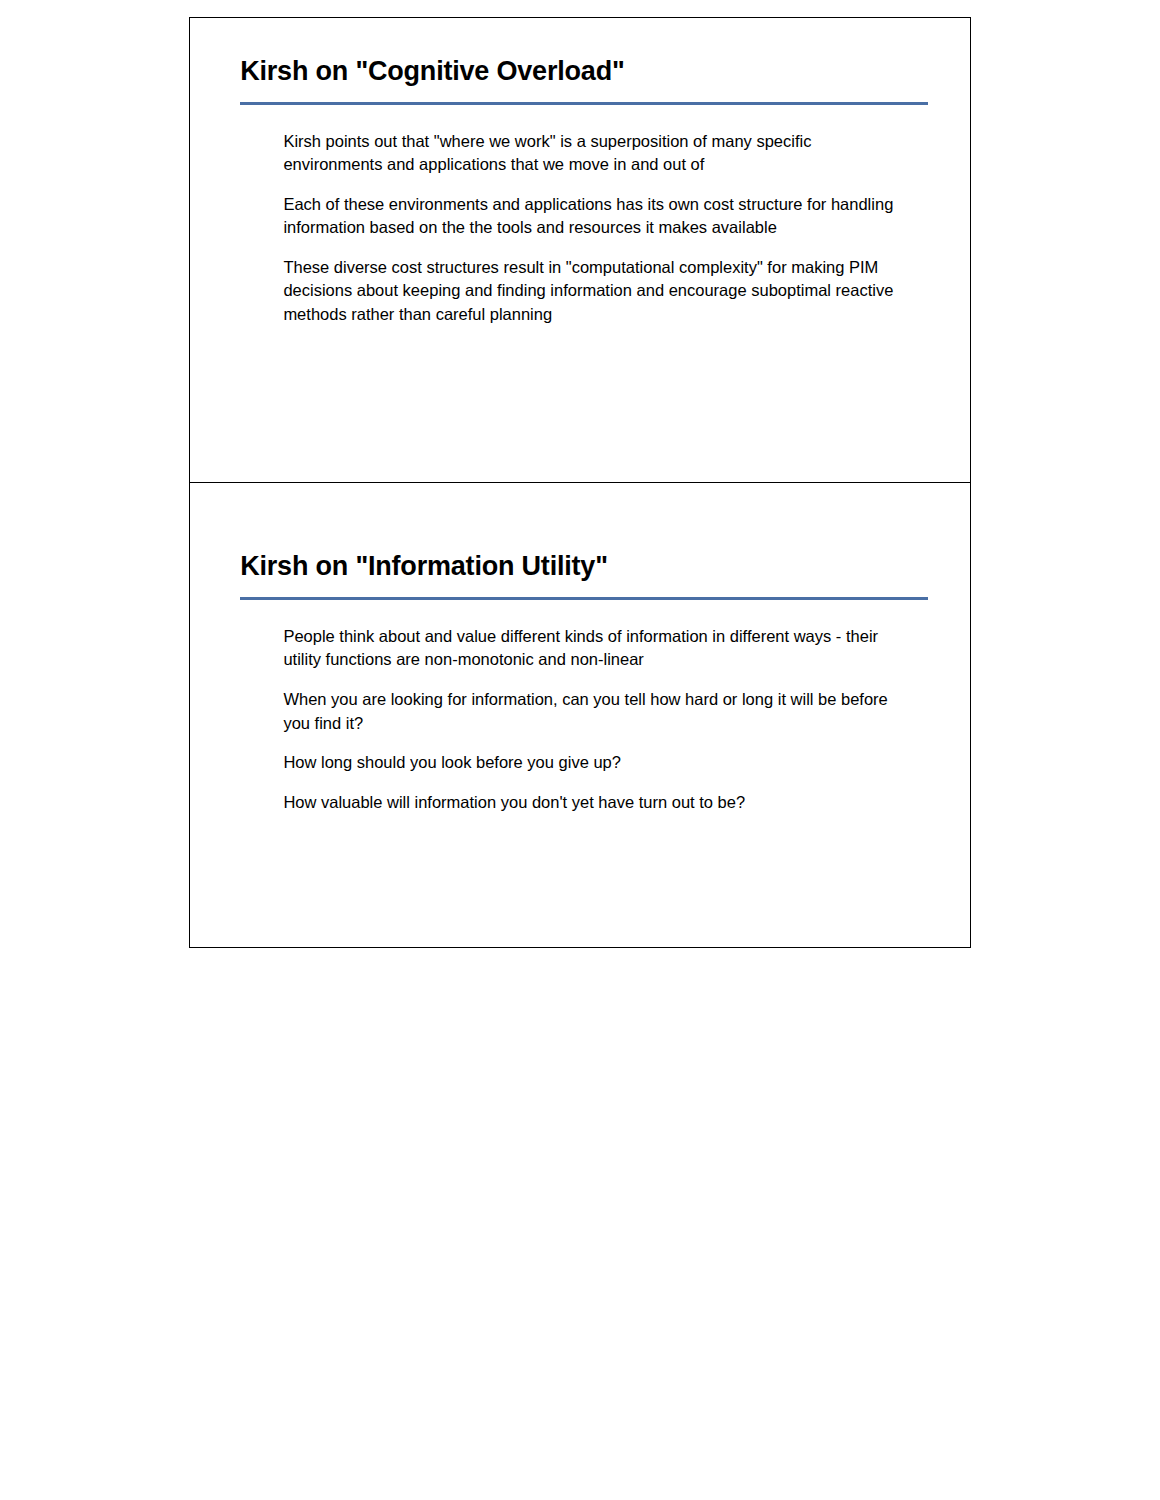Kirsh on "Cognitive Overload"
Kirsh points out that "where we work" is a superposition of many specific environments and applications that we move in and out of
Each of these environments and applications has its own cost structure for handling information based on the the tools and resources it makes available
These diverse cost structures result in "computational complexity" for making PIM decisions about keeping and finding information and encourage suboptimal reactive methods rather than careful planning
Kirsh on "Information Utility"
People think about and value different kinds of information in different ways - their utility functions are non-monotonic and non-linear
When you are looking for information, can you tell how hard or long it will be before you find it?
How long should you look before you give up?
How valuable will information you don't yet have turn out to be?